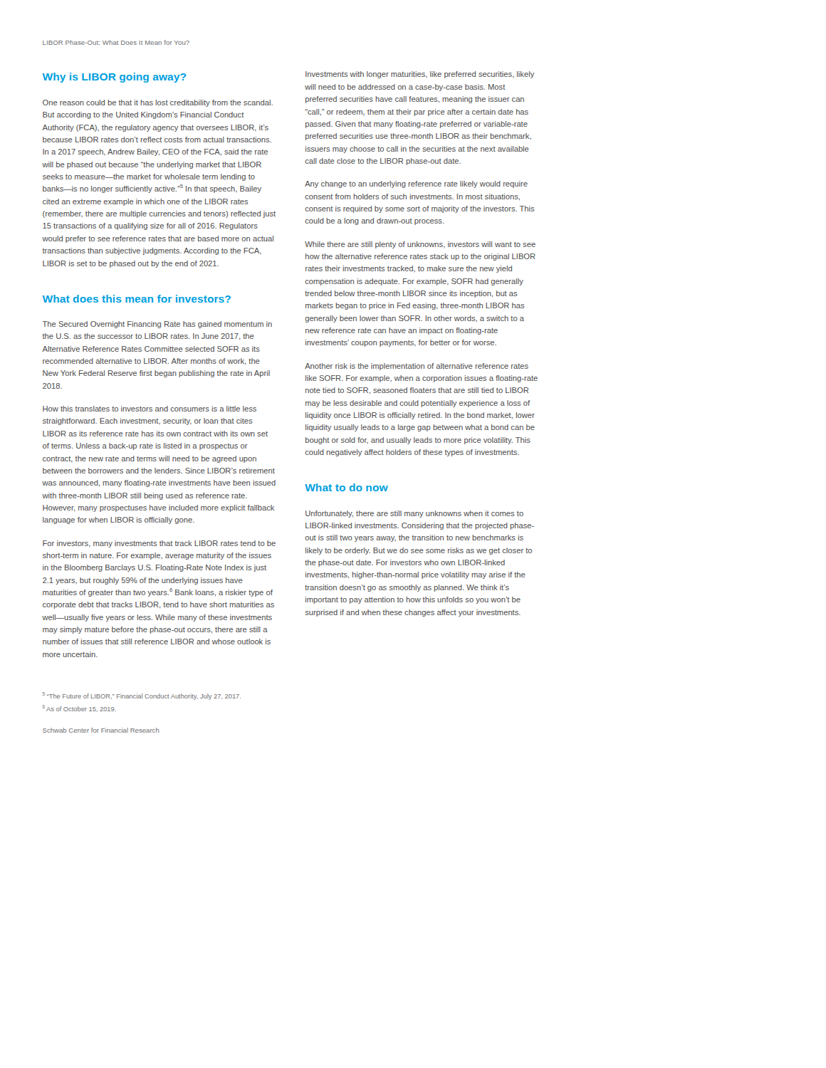LIBOR Phase-Out: What Does It Mean for You?
Why is LIBOR going away?
One reason could be that it has lost creditability from the scandal. But according to the United Kingdom’s Financial Conduct Authority (FCA), the regulatory agency that oversees LIBOR, it’s because LIBOR rates don’t reflect costs from actual transactions. In a 2017 speech, Andrew Bailey, CEO of the FCA, said the rate will be phased out because “the underlying market that LIBOR seeks to measure—the market for wholesale term lending to banks—is no longer sufficiently active.”5 In that speech, Bailey cited an extreme example in which one of the LIBOR rates (remember, there are multiple currencies and tenors) reflected just 15 transactions of a qualifying size for all of 2016. Regulators would prefer to see reference rates that are based more on actual transactions than subjective judgments. According to the FCA, LIBOR is set to be phased out by the end of 2021.
What does this mean for investors?
The Secured Overnight Financing Rate has gained momentum in the U.S. as the successor to LIBOR rates. In June 2017, the Alternative Reference Rates Committee selected SOFR as its recommended alternative to LIBOR. After months of work, the New York Federal Reserve first began publishing the rate in April 2018.
How this translates to investors and consumers is a little less straightforward. Each investment, security, or loan that cites LIBOR as its reference rate has its own contract with its own set of terms. Unless a back-up rate is listed in a prospectus or contract, the new rate and terms will need to be agreed upon between the borrowers and the lenders. Since LIBOR’s retirement was announced, many floating-rate investments have been issued with three-month LIBOR still being used as reference rate. However, many prospectuses have included more explicit fallback language for when LIBOR is officially gone.
For investors, many investments that track LIBOR rates tend to be short-term in nature. For example, average maturity of the issues in the Bloomberg Barclays U.S. Floating-Rate Note Index is just 2.1 years, but roughly 59% of the underlying issues have maturities of greater than two years.6 Bank loans, a riskier type of corporate debt that tracks LIBOR, tend to have short maturities as well—usually five years or less. While many of these investments may simply mature before the phase-out occurs, there are still a number of issues that still reference LIBOR and whose outlook is more uncertain.
Investments with longer maturities, like preferred securities, likely will need to be addressed on a case-by-case basis. Most preferred securities have call features, meaning the issuer can “call,” or redeem, them at their par price after a certain date has passed. Given that many floating-rate preferred or variable-rate preferred securities use three-month LIBOR as their benchmark, issuers may choose to call in the securities at the next available call date close to the LIBOR phase-out date.
Any change to an underlying reference rate likely would require consent from holders of such investments. In most situations, consent is required by some sort of majority of the investors. This could be a long and drawn-out process.
While there are still plenty of unknowns, investors will want to see how the alternative reference rates stack up to the original LIBOR rates their investments tracked, to make sure the new yield compensation is adequate. For example, SOFR had generally trended below three-month LIBOR since its inception, but as markets began to price in Fed easing, three-month LIBOR has generally been lower than SOFR. In other words, a switch to a new reference rate can have an impact on floating-rate investments’ coupon payments, for better or for worse.
Another risk is the implementation of alternative reference rates like SOFR. For example, when a corporation issues a floating-rate note tied to SOFR, seasoned floaters that are still tied to LIBOR may be less desirable and could potentially experience a loss of liquidity once LIBOR is officially retired. In the bond market, lower liquidity usually leads to a large gap between what a bond can be bought or sold for, and usually leads to more price volatility. This could negatively affect holders of these types of investments.
What to do now
Unfortunately, there are still many unknowns when it comes to LIBOR-linked investments. Considering that the projected phase-out is still two years away, the transition to new benchmarks is likely to be orderly. But we do see some risks as we get closer to the phase-out date. For investors who own LIBOR-linked investments, higher-than-normal price volatility may arise if the transition doesn’t go as smoothly as planned. We think it’s important to pay attention to how this unfolds so you won’t be surprised if and when these changes affect your investments.
5 “The Future of LIBOR,” Financial Conduct Authority, July 27, 2017.
6 As of October 15, 2019.
Schwab Center for Financial Research